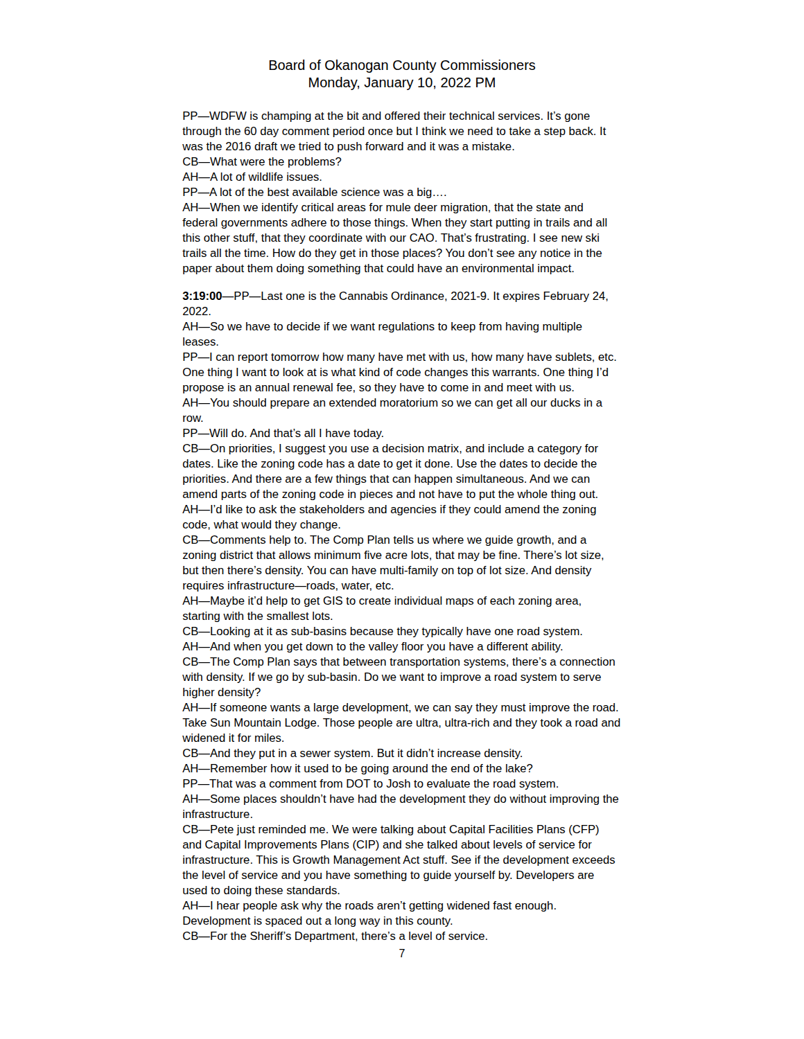Board of Okanogan County Commissioners Monday, January 10, 2022 PM
PP—WDFW is champing at the bit and offered their technical services. It’s gone through the 60 day comment period once but I think we need to take a step back. It was the 2016 draft we tried to push forward and it was a mistake.
CB—What were the problems?
AH—A lot of wildlife issues.
PP—A lot of the best available science was a big….
AH—When we identify critical areas for mule deer migration, that the state and federal governments adhere to those things. When they start putting in trails and all this other stuff, that they coordinate with our CAO. That’s frustrating. I see new ski trails all the time. How do they get in those places? You don’t see any notice in the paper about them doing something that could have an environmental impact.
3:19:00—PP—Last one is the Cannabis Ordinance, 2021-9. It expires February 24, 2022.
AH—So we have to decide if we want regulations to keep from having multiple leases.
PP—I can report tomorrow how many have met with us, how many have sublets, etc. One thing I want to look at is what kind of code changes this warrants. One thing I’d propose is an annual renewal fee, so they have to come in and meet with us.
AH—You should prepare an extended moratorium so we can get all our ducks in a row.
PP—Will do. And that’s all I have today.
CB—On priorities, I suggest you use a decision matrix, and include a category for dates. Like the zoning code has a date to get it done. Use the dates to decide the priorities. And there are a few things that can happen simultaneous. And we can amend parts of the zoning code in pieces and not have to put the whole thing out.
AH—I’d like to ask the stakeholders and agencies if they could amend the zoning code, what would they change.
CB—Comments help to. The Comp Plan tells us where we guide growth, and a zoning district that allows minimum five acre lots, that may be fine. There’s lot size, but then there’s density. You can have multi-family on top of lot size. And density requires infrastructure—roads, water, etc.
AH—Maybe it’d help to get GIS to create individual maps of each zoning area, starting with the smallest lots.
CB—Looking at it as sub-basins because they typically have one road system.
AH—And when you get down to the valley floor you have a different ability.
CB—The Comp Plan says that between transportation systems, there’s a connection with density. If we go by sub-basin. Do we want to improve a road system to serve higher density?
AH—If someone wants a large development, we can say they must improve the road. Take Sun Mountain Lodge. Those people are ultra, ultra-rich and they took a road and widened it for miles.
CB—And they put in a sewer system. But it didn’t increase density.
AH—Remember how it used to be going around the end of the lake?
PP—That was a comment from DOT to Josh to evaluate the road system.
AH—Some places shouldn’t have had the development they do without improving the infrastructure.
CB—Pete just reminded me. We were talking about Capital Facilities Plans (CFP) and Capital Improvements Plans (CIP) and she talked about levels of service for infrastructure. This is Growth Management Act stuff. See if the development exceeds the level of service and you have something to guide yourself by. Developers are used to doing these standards.
AH—I hear people ask why the roads aren’t getting widened fast enough. Development is spaced out a long way in this county.
CB—For the Sheriff’s Department, there’s a level of service.
7